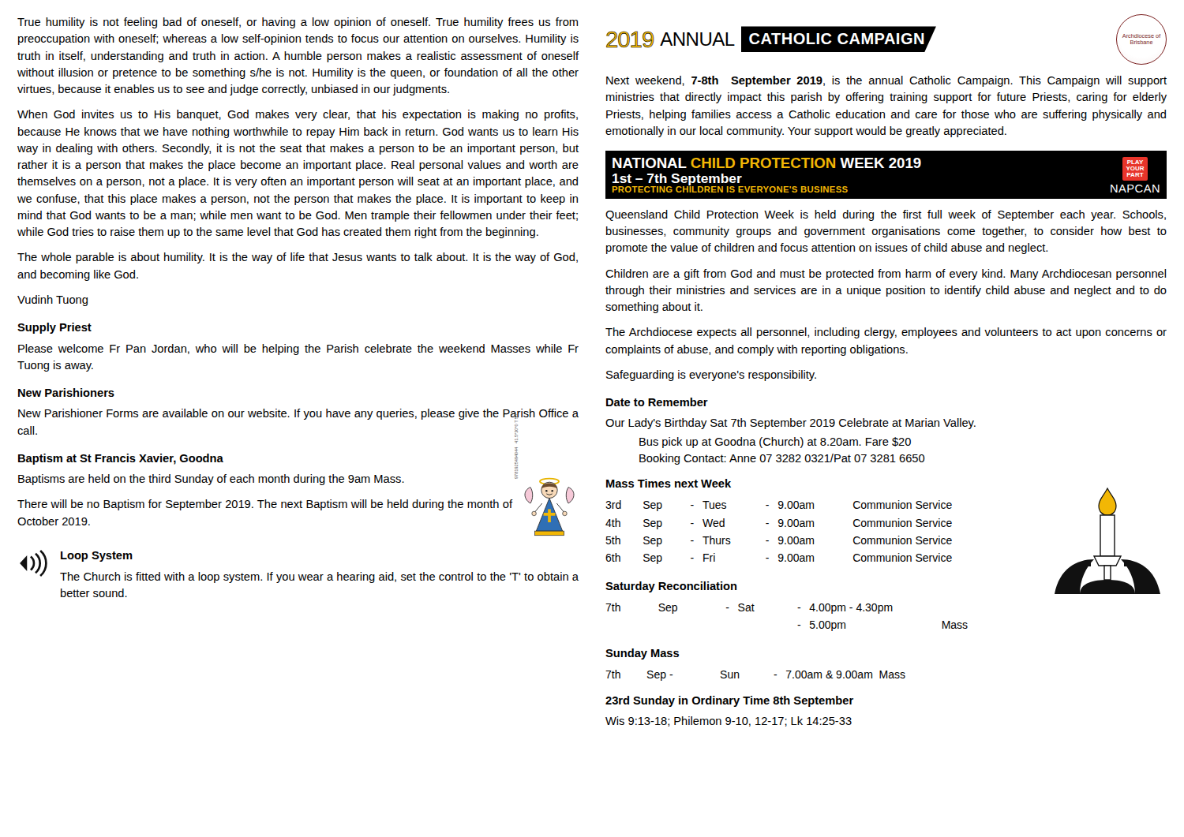True humility is not feeling bad of oneself, or having a low opinion of oneself. True humility frees us from preoccupation with oneself; whereas a low self-opinion tends to focus our attention on ourselves. Humility is truth in itself, understanding and truth in action. A humble person makes a realistic assessment of oneself without illusion or pretence to be something s/he is not. Humility is the queen, or foundation of all the other virtues, because it enables us to see and judge correctly, unbiased in our judgments.
When God invites us to His banquet, God makes very clear, that his expectation is making no profits, because He knows that we have nothing worthwhile to repay Him back in return. God wants us to learn His way in dealing with others. Secondly, it is not the seat that makes a person to be an important person, but rather it is a person that makes the place become an important place. Real personal values and worth are themselves on a person, not a place. It is very often an important person will seat at an important place, and we confuse, that this place makes a person, not the person that makes the place. It is important to keep in mind that God wants to be a man; while men want to be God. Men trample their fellowmen under their feet; while God tries to raise them up to the same level that God has created them right from the beginning.
The whole parable is about humility. It is the way of life that Jesus wants to talk about. It is the way of God, and becoming like God.
Vudinh Tuong
Supply Priest
Please welcome Fr Pan Jordan, who will be helping the Parish celebrate the weekend Masses while Fr Tuong is away.
New Parishioners
New Parishioner Forms are available on our website. If you have any queries, please give the Parish Office a call.
Baptism at St Francis Xavier, Goodna
Baptisms are held on the third Sunday of each month during the 9am Mass.
There will be no Baptism for September 2019. The next Baptism will be held during the month of October 2019.
9781925494044 41.5*30*0 T 55
Loop System
The Church is fitted with a loop system. If you wear a hearing aid, set the control to the 'T' to obtain a better sound.
2019 ANNUAL CATHOLIC CAMPAIGN
Archdiocese of Brisbane
Next weekend, 7-8th September 2019, is the annual Catholic Campaign. This Campaign will support ministries that directly impact this parish by offering training support for future Priests, caring for elderly Priests, helping families access a Catholic education and care for those who are suffering physically and emotionally in our local community. Your support would be greatly appreciated.
NATIONAL CHILD PROTECTION WEEK 2019
1st – 7th September
PROTECTING CHILDREN IS EVERYONE'S BUSINESS
PLAY
YOUR
PART
NAPCAN
Queensland Child Protection Week is held during the first full week of September each year. Schools, businesses, community groups and government organisations come together, to consider how best to promote the value of children and focus attention on issues of child abuse and neglect.
Children are a gift from God and must be protected from harm of every kind. Many Archdiocesan personnel through their ministries and services are in a unique position to identify child abuse and neglect and to do something about it.
The Archdiocese expects all personnel, including clergy, employees and volunteers to act upon concerns or complaints of abuse, and comply with reporting obligations.
Safeguarding is everyone's responsibility.
Date to Remember
Our Lady's Birthday Sat 7th September 2019 Celebrate at Marian Valley.
Bus pick up at Goodna (Church) at 8.20am. Fare $20
Booking Contact: Anne 07 3282 0321/Pat 07 3281 6650
Mass Times next Week
| 3rd | Sep | - | Tues | - | 9.00am | Communion Service |
| 4th | Sep | - | Wed | - | 9.00am | Communion Service |
| 5th | Sep | - | Thurs | - | 9.00am | Communion Service |
| 6th | Sep | - | Fri | - | 9.00am | Communion Service |
Saturday Reconciliation
| 7th | Sep | - | Sat | - | 4.00pm - 4.30pm |
| | | | | - | 5.00pm | Mass |
Sunday Mass
| 7th | Sep - | | Sun | - | 7.00am & 9.00am Mass |
23rd Sunday in Ordinary Time 8th September
Wis 9:13-18; Philemon 9-10, 12-17; Lk 14:25-33